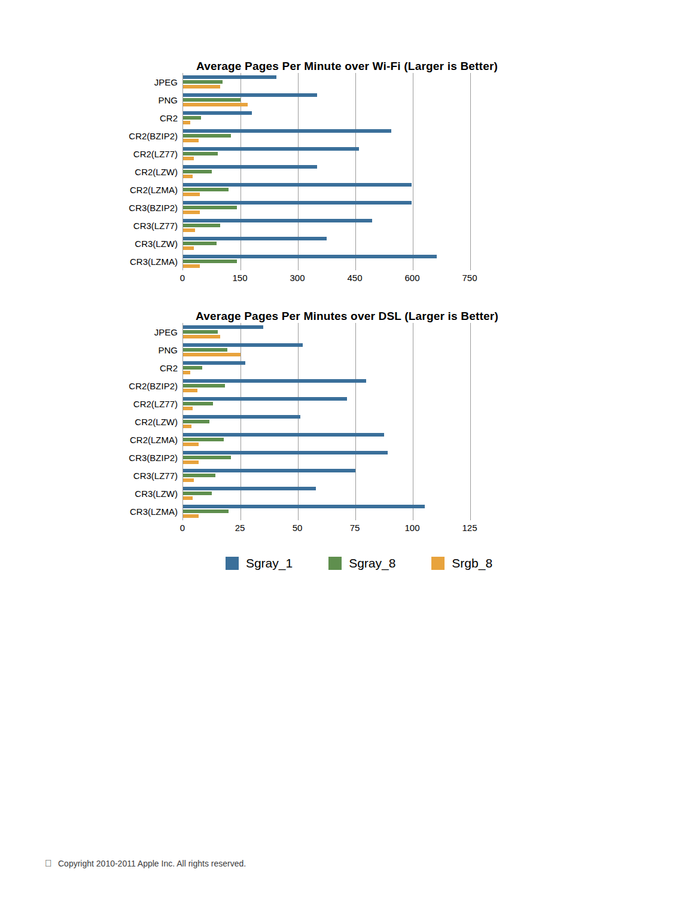Average Pages Per Minute over Wi-Fi (Larger is Better)
JPEG
PNG
CR2
CR2(BZIP2)
CR2(LZ77)
CR2(LZW)
CR2(LZMA)
CR3(BZIP2)
CR3(LZ77)
CR3(LZW)
CR3(LZMA)
0 150 300 450 600 750
Average Pages Per Minutes over DSL (Larger is Better)
JPEG
PNG
CR2
CR2(BZIP2)
CR2(LZ77)
CR2(LZW)
CR2(LZMA)
CR3(BZIP2)
CR3(LZ77)
CR3(LZW)
CR3(LZMA)
0 25 50 75 100 125
Sgray_1 Sgray_8 Srgb_8
 Copyright 2010-2011 Apple Inc. All rights reserved.